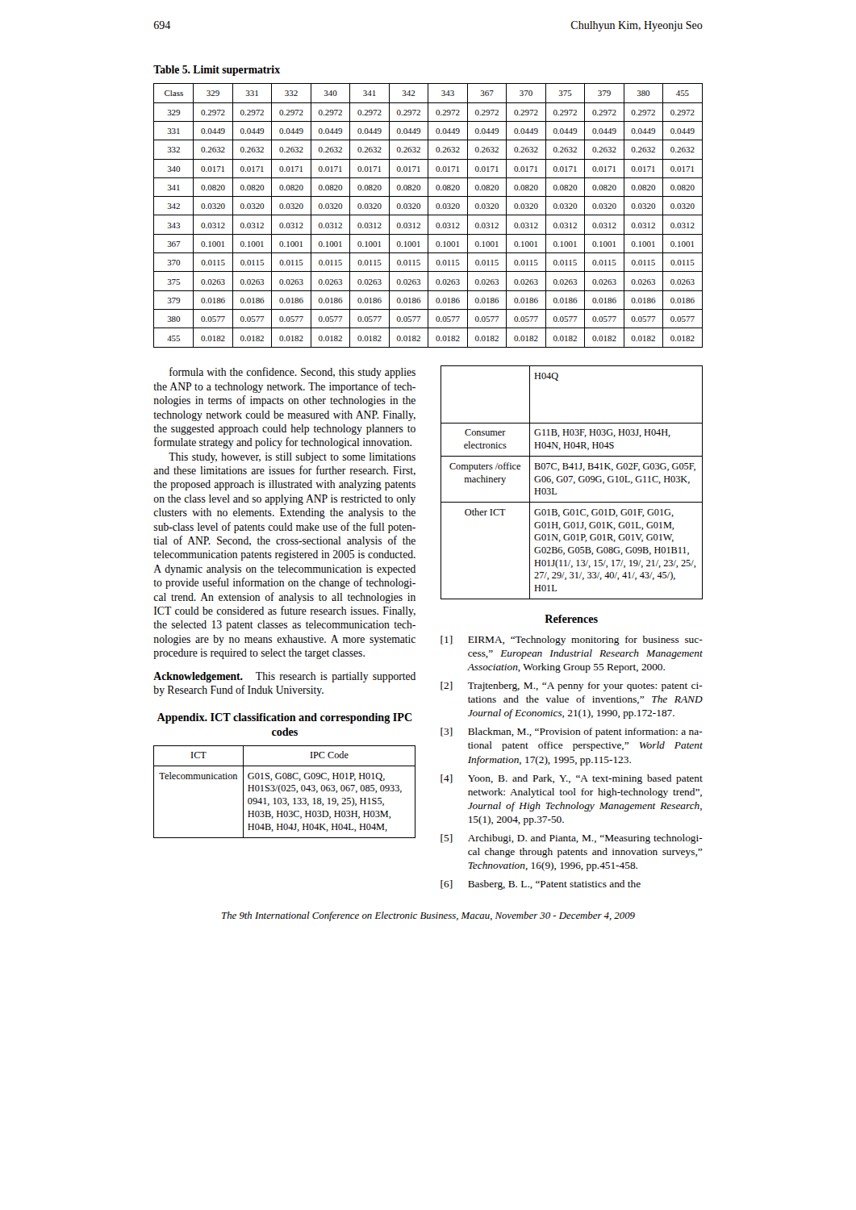694 Chulhyun Kim, Hyeonju Seo
Table 5. Limit supermatrix
| Class | 329 | 331 | 332 | 340 | 341 | 342 | 343 | 367 | 370 | 375 | 379 | 380 | 455 |
| --- | --- | --- | --- | --- | --- | --- | --- | --- | --- | --- | --- | --- | --- |
| 329 | 0.2972 | 0.2972 | 0.2972 | 0.2972 | 0.2972 | 0.2972 | 0.2972 | 0.2972 | 0.2972 | 0.2972 | 0.2972 | 0.2972 | 0.2972 |
| 331 | 0.0449 | 0.0449 | 0.0449 | 0.0449 | 0.0449 | 0.0449 | 0.0449 | 0.0449 | 0.0449 | 0.0449 | 0.0449 | 0.0449 | 0.0449 |
| 332 | 0.2632 | 0.2632 | 0.2632 | 0.2632 | 0.2632 | 0.2632 | 0.2632 | 0.2632 | 0.2632 | 0.2632 | 0.2632 | 0.2632 | 0.2632 |
| 340 | 0.0171 | 0.0171 | 0.0171 | 0.0171 | 0.0171 | 0.0171 | 0.0171 | 0.0171 | 0.0171 | 0.0171 | 0.0171 | 0.0171 | 0.0171 |
| 341 | 0.0820 | 0.0820 | 0.0820 | 0.0820 | 0.0820 | 0.0820 | 0.0820 | 0.0820 | 0.0820 | 0.0820 | 0.0820 | 0.0820 | 0.0820 |
| 342 | 0.0320 | 0.0320 | 0.0320 | 0.0320 | 0.0320 | 0.0320 | 0.0320 | 0.0320 | 0.0320 | 0.0320 | 0.0320 | 0.0320 | 0.0320 |
| 343 | 0.0312 | 0.0312 | 0.0312 | 0.0312 | 0.0312 | 0.0312 | 0.0312 | 0.0312 | 0.0312 | 0.0312 | 0.0312 | 0.0312 | 0.0312 |
| 367 | 0.1001 | 0.1001 | 0.1001 | 0.1001 | 0.1001 | 0.1001 | 0.1001 | 0.1001 | 0.1001 | 0.1001 | 0.1001 | 0.1001 | 0.1001 |
| 370 | 0.0115 | 0.0115 | 0.0115 | 0.0115 | 0.0115 | 0.0115 | 0.0115 | 0.0115 | 0.0115 | 0.0115 | 0.0115 | 0.0115 | 0.0115 |
| 375 | 0.0263 | 0.0263 | 0.0263 | 0.0263 | 0.0263 | 0.0263 | 0.0263 | 0.0263 | 0.0263 | 0.0263 | 0.0263 | 0.0263 | 0.0263 |
| 379 | 0.0186 | 0.0186 | 0.0186 | 0.0186 | 0.0186 | 0.0186 | 0.0186 | 0.0186 | 0.0186 | 0.0186 | 0.0186 | 0.0186 | 0.0186 |
| 380 | 0.0577 | 0.0577 | 0.0577 | 0.0577 | 0.0577 | 0.0577 | 0.0577 | 0.0577 | 0.0577 | 0.0577 | 0.0577 | 0.0577 | 0.0577 |
| 455 | 0.0182 | 0.0182 | 0.0182 | 0.0182 | 0.0182 | 0.0182 | 0.0182 | 0.0182 | 0.0182 | 0.0182 | 0.0182 | 0.0182 | 0.0182 |
formula with the confidence. Second, this study applies the ANP to a technology network. The importance of technologies in terms of impacts on other technologies in the technology network could be measured with ANP. Finally, the suggested approach could help technology planners to formulate strategy and policy for technological innovation.
This study, however, is still subject to some limitations and these limitations are issues for further research. First, the proposed approach is illustrated with analyzing patents on the class level and so applying ANP is restricted to only clusters with no elements. Extending the analysis to the sub-class level of patents could make use of the full potential of ANP. Second, the cross-sectional analysis of the telecommunication patents registered in 2005 is conducted. A dynamic analysis on the telecommunication is expected to provide useful information on the change of technological trend. An extension of analysis to all technologies in ICT could be considered as future research issues. Finally, the selected 13 patent classes as telecommunication technologies are by no means exhaustive. A more systematic procedure is required to select the target classes.
Acknowledgement. This research is partially supported by Research Fund of Induk University.
Appendix. ICT classification and corresponding IPC codes
| ICT | IPC Code |
| --- | --- |
| Telecommunication | G01S, G08C, G09C, H01P, H01Q, H01S3/(025, 043, 063, 067, 085, 0933, 0941, 103, 133, 18, 19, 25), H1S5, H03B, H03C, H03D, H03H, H03M, H04B, H04J, H04K, H04L, H04M, |
| | H04Q |
| Consumer electronics | G11B, H03F, H03G, H03J, H04H, H04N, H04R, H04S |
| Computers /office machinery | B07C, B41J, B41K, G02F, G03G, G05F, G06, G07, G09G, G10L, G11C, H03K, H03L |
| Other ICT | G01B, G01C, G01D, G01F, G01G, G01H, G01J, G01K, G01L, G01M, G01N, G01P, G01R, G01V, G01W, G02B6, G05B, G08G, G09B, H01B11, H01J(11/, 13/, 15/, 17/, 19/, 21/, 23/, 25/, 27/, 29/, 31/, 33/, 40/, 41/, 43/, 45/), H01L |
References
[1] EIRMA, “Technology monitoring for business success,” European Industrial Research Management Association, Working Group 55 Report, 2000.
[2] Trajtenberg, M., “A penny for your quotes: patent citations and the value of inventions,” The RAND Journal of Economics, 21(1), 1990, pp.172-187.
[3] Blackman, M., “Provision of patent information: a national patent office perspective,” World Patent Information, 17(2), 1995, pp.115-123.
[4] Yoon, B. and Park, Y., “A text-mining based patent network: Analytical tool for high-technology trend”, Journal of High Technology Management Research, 15(1), 2004, pp.37-50.
[5] Archibugi, D. and Pianta, M., “Measuring technological change through patents and innovation surveys,” Technovation, 16(9), 1996, pp.451-458.
[6] Basberg, B. L., “Patent statistics and the
The 9th International Conference on Electronic Business, Macau, November 30 - December 4, 2009